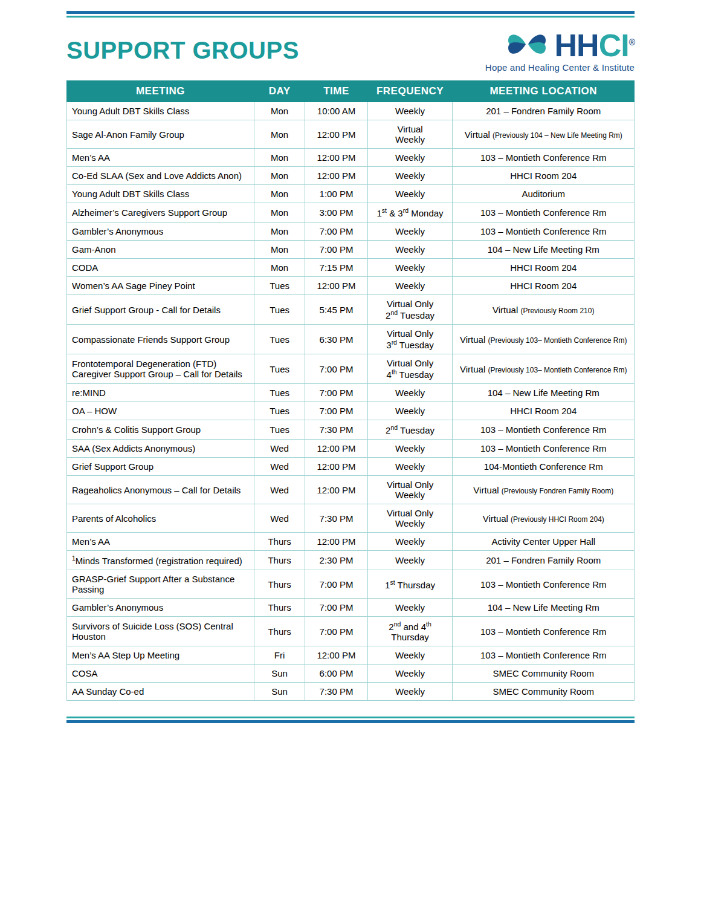SUPPORT GROUPS
HHCI®
Hope and Healing Center & Institute
| MEETING | DAY | TIME | FREQUENCY | MEETING LOCATION |
| --- | --- | --- | --- | --- |
| Young Adult DBT Skills Class | Mon | 10:00 AM | Weekly | 201 – Fondren Family Room |
| Sage Al-Anon Family Group | Mon | 12:00 PM | Virtual Weekly | Virtual (Previously 104 – New Life Meeting Rm) |
| Men’s AA | Mon | 12:00 PM | Weekly | 103 – Montieth Conference Rm |
| Co-Ed SLAA (Sex and Love Addicts Anon) | Mon | 12:00 PM | Weekly | HHCI Room 204 |
| Young Adult DBT Skills Class | Mon | 1:00 PM | Weekly | Auditorium |
| Alzheimer’s Caregivers Support Group | Mon | 3:00 PM | 1 st & 3 rd Monday | 103 – Montieth Conference Rm |
| Gambler’s Anonymous | Mon | 7:00 PM | Weekly | 103 – Montieth Conference Rm |
| Gam-Anon | Mon | 7:00 PM | Weekly | 104 – New Life Meeting Rm |
| CODA | Mon | 7:15 PM | Weekly | HHCI Room 204 |
| Women’s AA Sage Piney Point | Tues | 12:00 PM | Weekly | HHCI Room 204 |
| Grief Support Group - Call for Details | Tues | 5:45 PM | Virtual Only 2 nd Tuesday | Virtual (Previously Room 210) |
| Compassionate Friends Support Group | Tues | 6:30 PM | Virtual Only 3 rd Tuesday | Virtual (Previously 103– Montieth Conference Rm) |
| Frontotemporal Degeneration (FTD) Caregiver Support Group – Call for Details | Tues | 7:00 PM | Virtual Only 4 th Tuesday | Virtual (Previously 103– Montieth Conference Rm) |
| re:MIND | Tues | 7:00 PM | Weekly | 104 – New Life Meeting Rm |
| OA – HOW | Tues | 7:00 PM | Weekly | HHCI Room 204 |
| Crohn’s & Colitis Support Group | Tues | 7:30 PM | 2 nd Tuesday | 103 – Montieth Conference Rm |
| SAA (Sex Addicts Anonymous) | Wed | 12:00 PM | Weekly | 103 – Montieth Conference Rm |
| Grief Support Group | Wed | 12:00 PM | Weekly | 104-Montieth Conference Rm |
| Rageaholics Anonymous – Call for Details | Wed | 12:00 PM | Virtual Only Weekly | Virtual (Previously Fondren Family Room) |
| Parents of Alcoholics | Wed | 7:30 PM | Virtual Only Weekly | Virtual (Previously HHCI Room 204) |
| Men’s AA | Thurs | 12:00 PM | Weekly | Activity Center Upper Hall |
| 1 Minds Transformed (registration required) | Thurs | 2:30 PM | Weekly | 201 – Fondren Family Room |
| GRASP-Grief Support After a Substance Passing | Thurs | 7:00 PM | 1 st Thursday | 103 – Montieth Conference Rm |
| Gambler’s Anonymous | Thurs | 7:00 PM | Weekly | 104 – New Life Meeting Rm |
| Survivors of Suicide Loss (SOS) Central Houston | Thurs | 7:00 PM | 2 nd and 4 th Thursday | 103 – Montieth Conference Rm |
| Men’s AA Step Up Meeting | Fri | 12:00 PM | Weekly | 103 – Montieth Conference Rm |
| COSA | Sun | 6:00 PM | Weekly | SMEC Community Room |
| AA Sunday Co-ed | Sun | 7:30 PM | Weekly | SMEC Community Room |